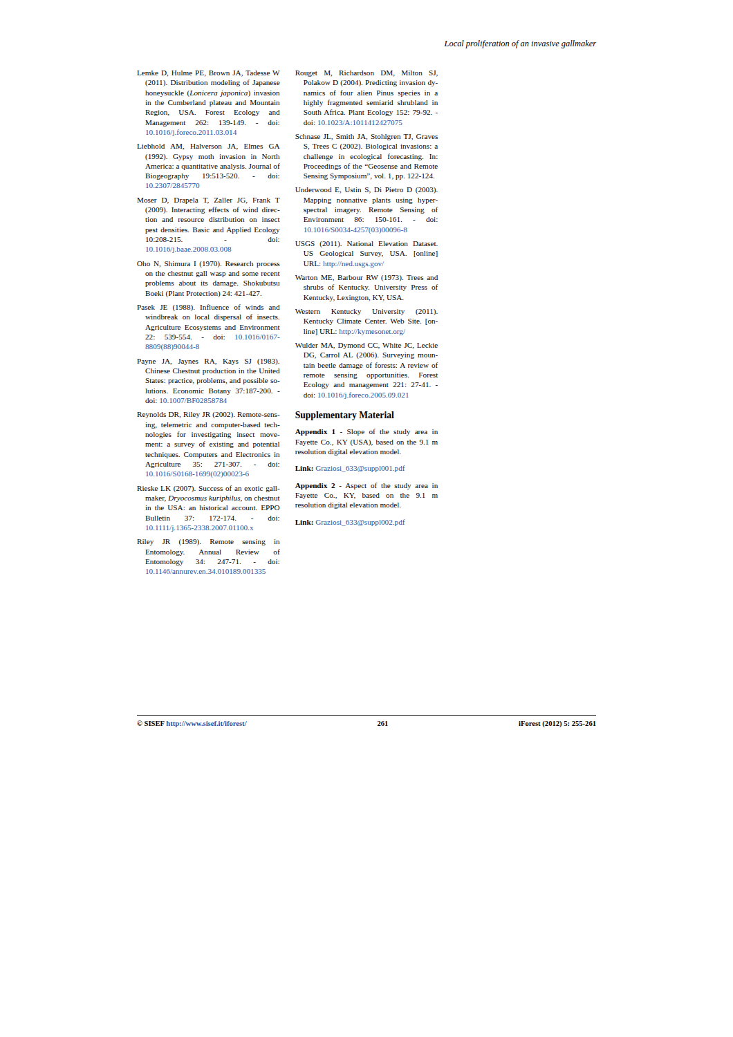Local proliferation of an invasive gallmaker
Lemke D, Hulme PE, Brown JA, Tadesse W (2011). Distribution modeling of Japanese honeysuckle (Lonicera japonica) invasion in the Cumberland plateau and Mountain Region, USA. Forest Ecology and Management 262: 139-149. - doi: 10.1016/j.foreco.2011.03.014
Liebhold AM, Halverson JA, Elmes GA (1992). Gypsy moth invasion in North America: a quantitative analysis. Journal of Biogeography 19:513-520. - doi: 10.2307/2845770
Moser D, Drapela T, Zaller JG, Frank T (2009). Interacting effects of wind direction and resource distribution on insect pest densities. Basic and Applied Ecology 10:208-215. - doi: 10.1016/j.baae.2008.03.008
Oho N, Shimura I (1970). Research process on the chestnut gall wasp and some recent problems about its damage. Shokubutsu Boeki (Plant Protection) 24: 421-427.
Pasek JE (1988). Influence of winds and windbreak on local dispersal of insects. Agriculture Ecosystems and Environment 22: 539-554. - doi: 10.1016/0167-8809(88)90044-8
Payne JA, Jaynes RA, Kays SJ (1983). Chinese Chestnut production in the United States: practice, problems, and possible solutions. Economic Botany 37:187-200. - doi: 10.1007/BF02858784
Reynolds DR, Riley JR (2002). Remote-sensing, telemetric and computer-based technologies for investigating insect movement: a survey of existing and potential techniques. Computers and Electronics in Agriculture 35: 271-307. - doi: 10.1016/S0168-1699(02)00023-6
Rieske LK (2007). Success of an exotic gallmaker, Dryocosmus kuriphilus, on chestnut in the USA: an historical account. EPPO Bulletin 37: 172-174. - doi: 10.1111/j.1365-2338.2007.01100.x
Riley JR (1989). Remote sensing in Entomology. Annual Review of Entomology 34: 247-71. - doi: 10.1146/annurev.en.34.010189.001335
Rouget M, Richardson DM, Milton SJ, Polakow D (2004). Predicting invasion dynamics of four alien Pinus species in a highly fragmented semiarid shrubland in South Africa. Plant Ecology 152: 79-92. - doi: 10.1023/A:1011412427075
Schnase JL, Smith JA, Stohlgren TJ, Graves S, Trees C (2002). Biological invasions: a challenge in ecological forecasting. In: Proceedings of the “Geosense and Remote Sensing Symposium”, vol. 1, pp. 122-124.
Underwood E, Ustin S, Di Pietro D (2003). Mapping nonnative plants using hyperspectral imagery. Remote Sensing of Environment 86: 150-161. - doi: 10.1016/S0034-4257(03)00096-8
USGS (2011). National Elevation Dataset. US Geological Survey, USA. [online] URL: http://ned.usgs.gov/
Warton ME, Barbour RW (1973). Trees and shrubs of Kentucky. University Press of Kentucky, Lexington, KY, USA.
Western Kentucky University (2011). Kentucky Climate Center. Web Site. [online] URL: http://kymesonet.org/
Wulder MA, Dymond CC, White JC, Leckie DG, Carrol AL (2006). Surveying mountain beetle damage of forests: A review of remote sensing opportunities. Forest Ecology and management 221: 27-41. - doi: 10.1016/j.foreco.2005.09.021
Supplementary Material
Appendix 1 - Slope of the study area in Fayette Co., KY (USA), based on the 9.1 m resolution digital elevation model.
Link: Graziosi_633@suppl001.pdf
Appendix 2 - Aspect of the study area in Fayette Co., KY, based on the 9.1 m resolution digital elevation model.
Link: Graziosi_633@suppl002.pdf
© SISEF http://www.sisef.it/iforest/
261
iForest (2012) 5: 255-261